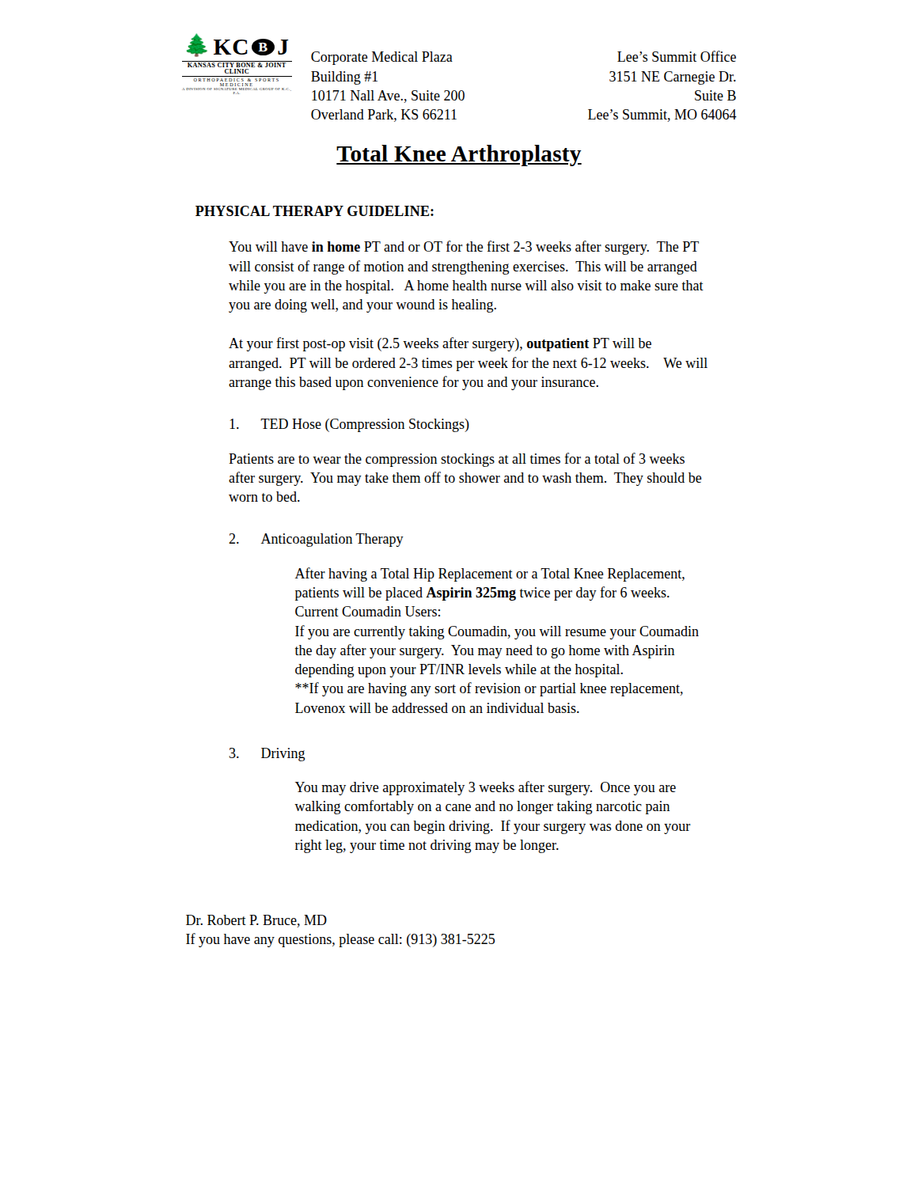🌲 KC BJ
KANSAS CITY BONE & JOINT CLINIC
ORTHOPAEDICS & SPORTS MEDICINE
A DIVISION OF SIGNATURE MEDICAL GROUP OF K.C., P.A.
Corporate Medical Plaza
Building #1
10171 Nall Ave., Suite 200
Overland Park, KS 66211
Lee’s Summit Office
3151 NE Carnegie Dr.
Suite B
Lee’s Summit, MO 64064
Total Knee Arthroplasty
PHYSICAL THERAPY GUIDELINE:
You will have in home PT and or OT for the first 2-3 weeks after surgery. The PT will consist of range of motion and strengthening exercises. This will be arranged while you are in the hospital. A home health nurse will also visit to make sure that you are doing well, and your wound is healing.
At your first post-op visit (2.5 weeks after surgery), outpatient PT will be arranged. PT will be ordered 2-3 times per week for the next 6-12 weeks. We will arrange this based upon convenience for you and your insurance.
1. TED Hose (Compression Stockings)
Patients are to wear the compression stockings at all times for a total of 3 weeks after surgery. You may take them off to shower and to wash them. They should be worn to bed.
2. Anticoagulation Therapy
After having a Total Hip Replacement or a Total Knee Replacement, patients will be placed Aspirin 325mg twice per day for 6 weeks.
Current Coumadin Users:
If you are currently taking Coumadin, you will resume your Coumadin the day after your surgery. You may need to go home with Aspirin depending upon your PT/INR levels while at the hospital.
**If you are having any sort of revision or partial knee replacement, Lovenox will be addressed on an individual basis.
3. Driving
You may drive approximately 3 weeks after surgery. Once you are walking comfortably on a cane and no longer taking narcotic pain medication, you can begin driving. If your surgery was done on your right leg, your time not driving may be longer.
Dr. Robert P. Bruce, MD
If you have any questions, please call: (913) 381-5225